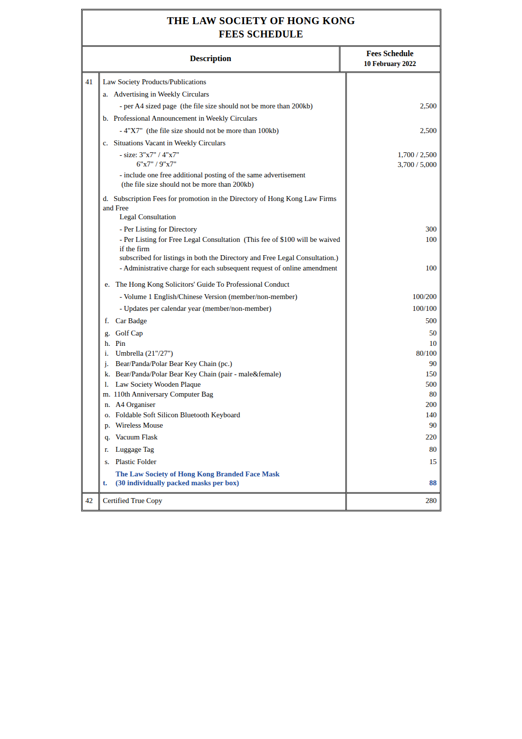THE LAW SOCIETY OF HONG KONG
FEES SCHEDULE
| Description | Fees Schedule 10 February 2022 |
| 41 | Law Society Products/Publications | |
| | a. Advertising in Weekly Circulars | |
| | - per A4 sized page (the file size should not be more than 200kb) | 2,500 |
| | b. Professional Announcement in Weekly Circulars | |
| | - 4"X7" (the file size should not be more than 100kb) | 2,500 |
| | c. Situations Vacant in Weekly Circulars | |
| | - size: 3"x7" / 4"x7" 6"x7" / 9"x7" | 1,700 / 2,500 3,700 / 5,000 |
| | - include one free additional posting of the same advertisement (the file size should not be more than 200kb) | |
| | d. Subscription Fees for promotion in the Directory of Hong Kong Law Firms and Free Legal Consultation | |
| | - Per Listing for Directory | 300 |
| | - Per Listing for Free Legal Consultation (This fee of $100 will be waived if the firm subscribed for listings in both the Directory and Free Legal Consultation.) | 100 |
| | - Administrative charge for each subsequent request of online amendment | 100 |
| | e. The Hong Kong Solicitors' Guide To Professional Conduct | |
| | - Volume 1 English/Chinese Version (member/non-member) | 100/200 |
| | - Updates per calendar year (member/non-member) | 100/100 |
| | f. Car Badge | 500 |
| | g. Golf Cap | 50 |
| | h. Pin | 10 |
| | i. Umbrella (21"/27") | 80/100 |
| | j. Bear/Panda/Polar Bear Key Chain (pc.) | 90 |
| | k. Bear/Panda/Polar Bear Key Chain (pair - male&female) | 150 |
| | l. Law Society Wooden Plaque | 500 |
| | m. 110th Anniversary Computer Bag | 80 |
| | n. A4 Organiser | 200 |
| | o. Foldable Soft Silicon Bluetooth Keyboard | 140 |
| | p. Wireless Mouse | 90 |
| | q. Vacuum Flask | 220 |
| | r. Luggage Tag | 80 |
| | s. Plastic Folder | 15 |
| | The Law Society of Hong Kong Branded Face Mask t. (30 individually packed masks per box) | 88 |
| 42 | Certified True Copy | 280 |